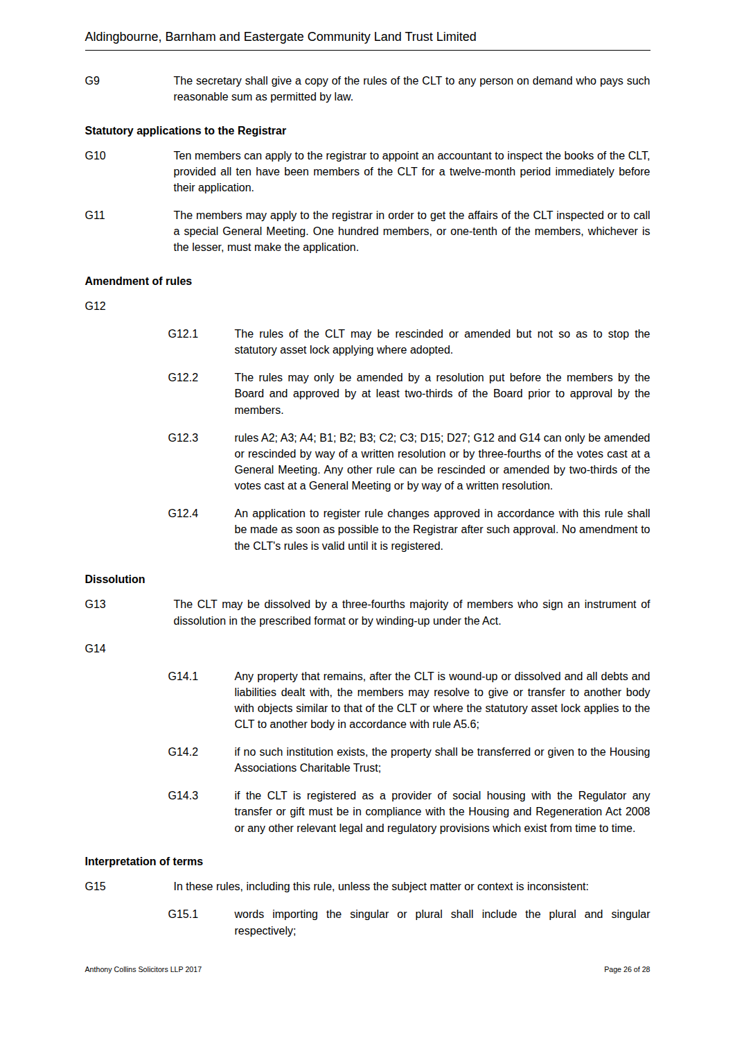Aldingbourne, Barnham and Eastergate Community Land Trust Limited
G9
The secretary shall give a copy of the rules of the CLT to any person on demand who pays such reasonable sum as permitted by law.
Statutory applications to the Registrar
G10
Ten members can apply to the registrar to appoint an accountant to inspect the books of the CLT, provided all ten have been members of the CLT for a twelve-month period immediately before their application.
G11
The members may apply to the registrar in order to get the affairs of the CLT inspected or to call a special General Meeting. One hundred members, or one-tenth of the members, whichever is the lesser, must make the application.
Amendment of rules
G12
G12.1
The rules of the CLT may be rescinded or amended but not so as to stop the statutory asset lock applying where adopted.
G12.2
The rules may only be amended by a resolution put before the members by the Board and approved by at least two-thirds of the Board prior to approval by the members.
G12.3
rules A2; A3; A4; B1; B2; B3; C2; C3; D15; D27; G12 and G14 can only be amended or rescinded by way of a written resolution or by three-fourths of the votes cast at a General Meeting. Any other rule can be rescinded or amended by two-thirds of the votes cast at a General Meeting or by way of a written resolution.
G12.4
An application to register rule changes approved in accordance with this rule shall be made as soon as possible to the Registrar after such approval. No amendment to the CLT's rules is valid until it is registered.
Dissolution
G13
The CLT may be dissolved by a three-fourths majority of members who sign an instrument of dissolution in the prescribed format or by winding-up under the Act.
G14
G14.1
Any property that remains, after the CLT is wound-up or dissolved and all debts and liabilities dealt with, the members may resolve to give or transfer to another body with objects similar to that of the CLT or where the statutory asset lock applies to the CLT to another body in accordance with rule A5.6;
G14.2
if no such institution exists, the property shall be transferred or given to the Housing Associations Charitable Trust;
G14.3
if the CLT is registered as a provider of social housing with the Regulator any transfer or gift must be in compliance with the Housing and Regeneration Act 2008 or any other relevant legal and regulatory provisions which exist from time to time.
Interpretation of terms
G15
In these rules, including this rule, unless the subject matter or context is inconsistent:
G15.1
words importing the singular or plural shall include the plural and singular respectively;
Anthony Collins Solicitors LLP 2017 Page 26 of 28